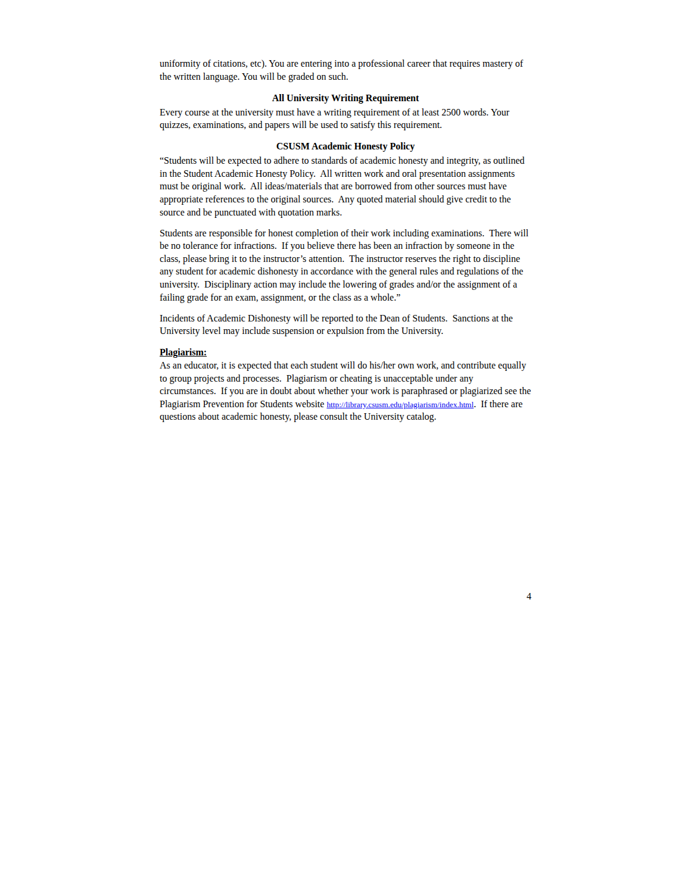uniformity of citations, etc). You are entering into a professional career that requires mastery of the written language. You will be graded on such.
All University Writing Requirement
Every course at the university must have a writing requirement of at least 2500 words. Your quizzes, examinations, and papers will be used to satisfy this requirement.
CSUSM Academic Honesty Policy
“Students will be expected to adhere to standards of academic honesty and integrity, as outlined in the Student Academic Honesty Policy. All written work and oral presentation assignments must be original work. All ideas/materials that are borrowed from other sources must have appropriate references to the original sources. Any quoted material should give credit to the source and be punctuated with quotation marks.
Students are responsible for honest completion of their work including examinations. There will be no tolerance for infractions. If you believe there has been an infraction by someone in the class, please bring it to the instructor’s attention. The instructor reserves the right to discipline any student for academic dishonesty in accordance with the general rules and regulations of the university. Disciplinary action may include the lowering of grades and/or the assignment of a failing grade for an exam, assignment, or the class as a whole.”
Incidents of Academic Dishonesty will be reported to the Dean of Students. Sanctions at the University level may include suspension or expulsion from the University.
Plagiarism:
As an educator, it is expected that each student will do his/her own work, and contribute equally to group projects and processes. Plagiarism or cheating is unacceptable under any circumstances. If you are in doubt about whether your work is paraphrased or plagiarized see the Plagiarism Prevention for Students website http://library.csusm.edu/plagiarism/index.html. If there are questions about academic honesty, please consult the University catalog.
4